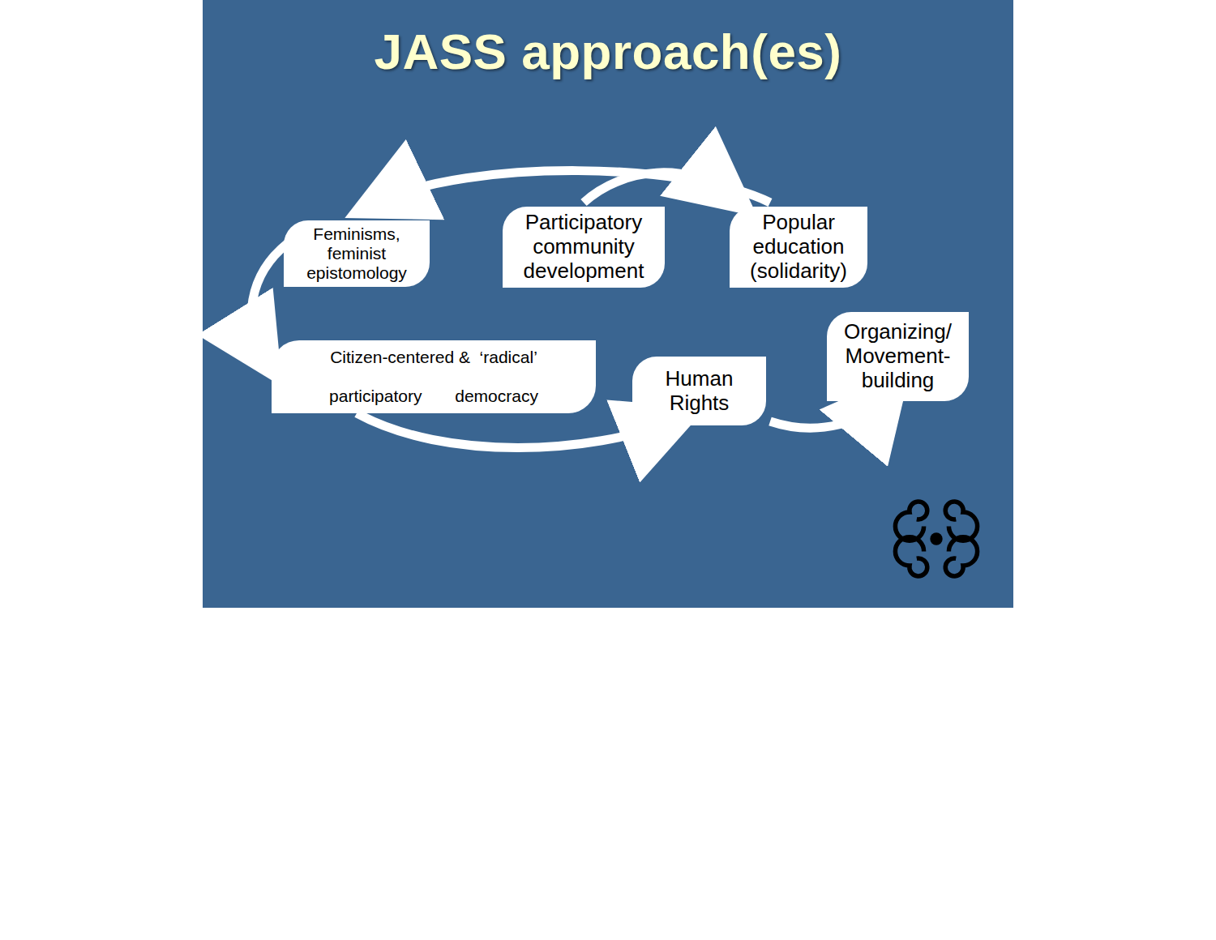JASS approach(es)
Feminisms,
feminist
epistomology
Participatory
community
development
Popular
education
(solidarity)
Organizing/
Movement-
building
Citizen-centered & ‘radical’
participatory democracy
Human
Rights